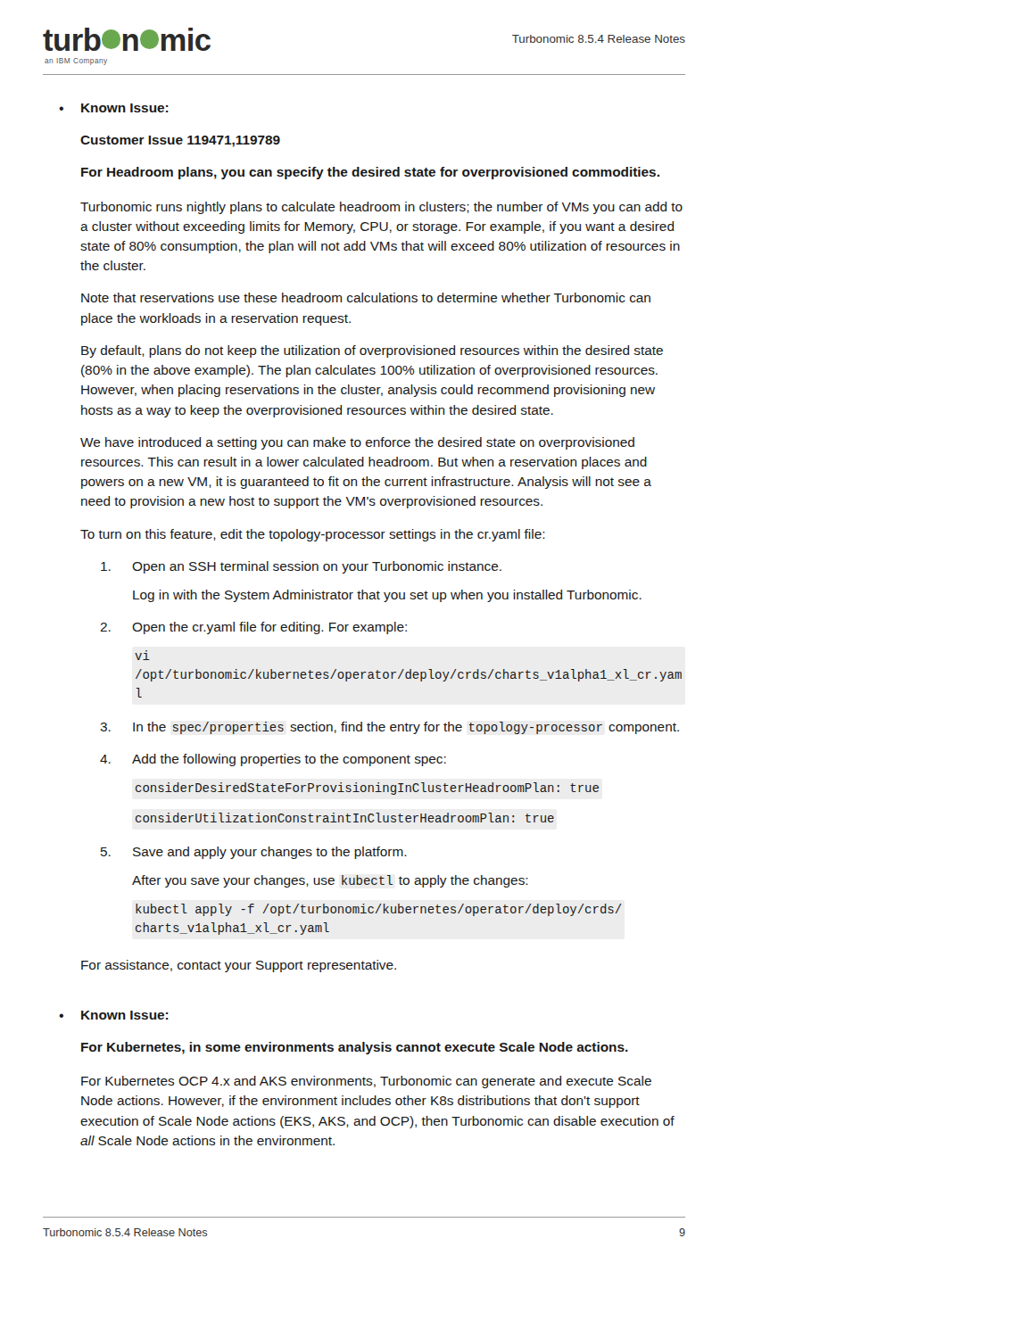turb n mican IBM Company
Turbonomic 8.5.4 Release Notes
Known Issue:
Customer Issue 119471,119789
For Headroom plans, you can specify the desired state for overprovisioned commodities.
Turbonomic runs nightly plans to calculate headroom in clusters; the number of VMs you can add to a cluster without exceeding limits for Memory, CPU, or storage. For example, if you want a desired state of 80% consumption, the plan will not add VMs that will exceed 80% utilization of resources in the cluster.
Note that reservations use these headroom calculations to determine whether Turbonomic can place the workloads in a reservation request.
By default, plans do not keep the utilization of overprovisioned resources within the desired state (80% in the above example). The plan calculates 100% utilization of overprovisioned resources. However, when placing reservations in the cluster, analysis could recommend provisioning new hosts as a way to keep the overprovisioned resources within the desired state.
We have introduced a setting you can make to enforce the desired state on overprovisioned resources. This can result in a lower calculated headroom. But when a reservation places and powers on a new VM, it is guaranteed to fit on the current infrastructure. Analysis will not see a need to provision a new host to support the VM's overprovisioned resources.
To turn on this feature, edit the topology-processor settings in the cr.yaml file:
Open an SSH terminal session on your Turbonomic instance.
Log in with the System Administrator that you set up when you installed Turbonomic.
Open the cr.yaml file for editing. For example:
vi /opt/turbonomic/kubernetes/operator/deploy/crds/charts_v1alpha1_xl_cr.yaml
In the spec/properties section, find the entry for the topology-processor component.
Add the following properties to the component spec:
considerDesiredStateForProvisioningInClusterHeadroomPlan: true
considerUtilizationConstraintInClusterHeadroomPlan: true
Save and apply your changes to the platform.
After you save your changes, use kubectl to apply the changes:
kubectl apply -f /opt/turbonomic/kubernetes/operator/deploy/crds/ charts_v1alpha1_xl_cr.yaml
For assistance, contact your Support representative.
Known Issue:
For Kubernetes, in some environments analysis cannot execute Scale Node actions.
For Kubernetes OCP 4.x and AKS environments, Turbonomic can generate and execute Scale Node actions. However, if the environment includes other K8s distributions that don't support execution of Scale Node actions (EKS, AKS, and OCP), then Turbonomic can disable execution of all Scale Node actions in the environment.
Turbonomic 8.5.4 Release Notes
9